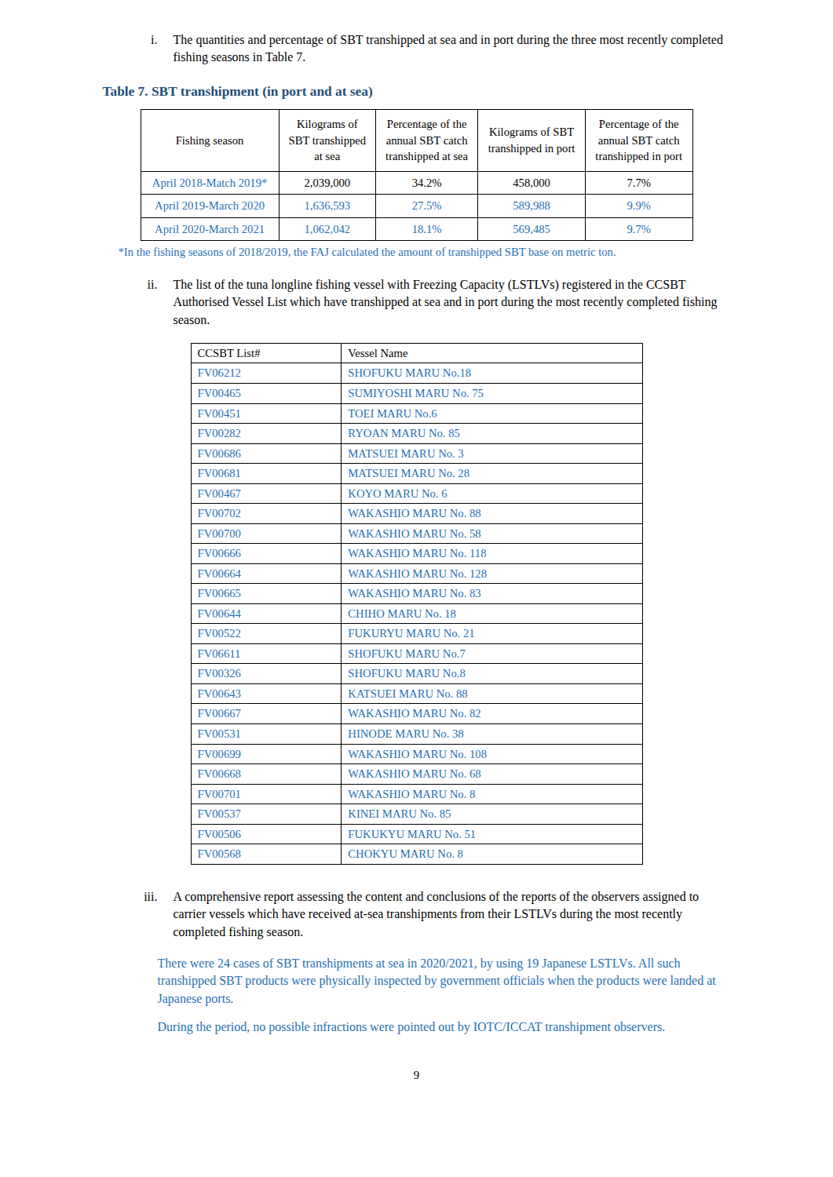i.
The quantities and percentage of SBT transhipped at sea and in port during the three most recently completed fishing seasons in Table 7.
Table 7. SBT transhipment (in port and at sea)
| Fishing season | Kilograms of SBT transhipped at sea | Percentage of the annual SBT catch transhipped at sea | Kilograms of SBT transhipped in port | Percentage of the annual SBT catch transhipped in port |
| --- | --- | --- | --- | --- |
| April 2018-Match 2019* | 2,039,000 | 34.2% | 458,000 | 7.7% |
| April 2019-March 2020 | 1,636,593 | 27.5% | 589,988 | 9.9% |
| April 2020-March 2021 | 1,062,042 | 18.1% | 569,485 | 9.7% |
*In the fishing seasons of 2018/2019, the FAJ calculated the amount of transhipped SBT base on metric ton.
ii.
The list of the tuna longline fishing vessel with Freezing Capacity (LSTLVs) registered in the CCSBT Authorised Vessel List which have transhipped at sea and in port during the most recently completed fishing season.
| CCSBT List# | Vessel Name |
| --- | --- |
| FV06212 | SHOFUKU MARU No.18 |
| FV00465 | SUMIYOSHI MARU No. 75 |
| FV00451 | TOEI MARU No.6 |
| FV00282 | RYOAN MARU No. 85 |
| FV00686 | MATSUEI MARU No. 3 |
| FV00681 | MATSUEI MARU No. 28 |
| FV00467 | KOYO MARU No. 6 |
| FV00702 | WAKASHIO MARU No. 88 |
| FV00700 | WAKASHIO MARU No. 58 |
| FV00666 | WAKASHIO MARU No. 118 |
| FV00664 | WAKASHIO MARU No. 128 |
| FV00665 | WAKASHIO MARU No. 83 |
| FV00644 | CHIHO MARU No. 18 |
| FV00522 | FUKURYU MARU No. 21 |
| FV06611 | SHOFUKU MARU No.7 |
| FV00326 | SHOFUKU MARU No.8 |
| FV00643 | KATSUEI MARU No. 88 |
| FV00667 | WAKASHIO MARU No. 82 |
| FV00531 | HINODE MARU No. 38 |
| FV00699 | WAKASHIO MARU No. 108 |
| FV00668 | WAKASHIO MARU No. 68 |
| FV00701 | WAKASHIO MARU No. 8 |
| FV00537 | KINEI MARU No. 85 |
| FV00506 | FUKUKYU MARU No. 51 |
| FV00568 | CHOKYU MARU No. 8 |
iii.
A comprehensive report assessing the content and conclusions of the reports of the observers assigned to carrier vessels which have received at-sea transhipments from their LSTLVs during the most recently completed fishing season.
There were 24 cases of SBT transhipments at sea in 2020/2021, by using 19 Japanese LSTLVs. All such transhipped SBT products were physically inspected by government officials when the products were landed at Japanese ports.
During the period, no possible infractions were pointed out by IOTC/ICCAT transhipment observers.
9